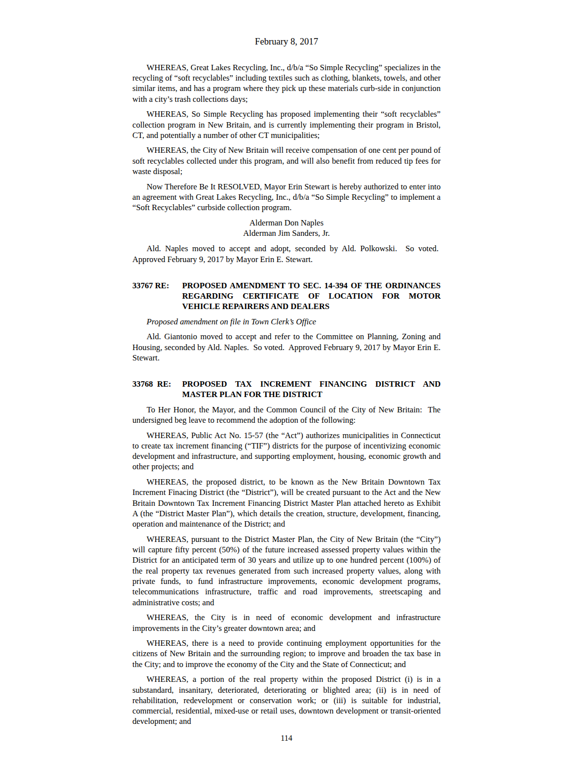February 8, 2017
WHEREAS, Great Lakes Recycling, Inc., d/b/a “So Simple Recycling” specializes in the recycling of “soft recyclables” including textiles such as clothing, blankets, towels, and other similar items, and has a program where they pick up these materials curb-side in conjunction with a city’s trash collections days;
WHEREAS, So Simple Recycling has proposed implementing their “soft recyclables” collection program in New Britain, and is currently implementing their program in Bristol, CT, and potentially a number of other CT municipalities;
WHEREAS, the City of New Britain will receive compensation of one cent per pound of soft recyclables collected under this program, and will also benefit from reduced tip fees for waste disposal;
Now Therefore Be It RESOLVED, Mayor Erin Stewart is hereby authorized to enter into an agreement with Great Lakes Recycling, Inc., d/b/a “So Simple Recycling” to implement a “Soft Recyclables” curbside collection program.
Alderman Don Naples
Alderman Jim Sanders, Jr.
Ald. Naples moved to accept and adopt, seconded by Ald. Polkowski. So voted. Approved February 9, 2017 by Mayor Erin E. Stewart.
| 33767 RE: | PROPOSED AMENDMENT TO SEC. 14-394 OF THE ORDINANCES REGARDING CERTIFICATE OF LOCATION FOR MOTOR VEHICLE REPAIRERS AND DEALERS |
Proposed amendment on file in Town Clerk’s Office
Ald. Giantonio moved to accept and refer to the Committee on Planning, Zoning and Housing, seconded by Ald. Naples. So voted. Approved February 9, 2017 by Mayor Erin E. Stewart.
| 33768 RE: | PROPOSED TAX INCREMENT FINANCING DISTRICT AND MASTER PLAN FOR THE DISTRICT |
To Her Honor, the Mayor, and the Common Council of the City of New Britain: The undersigned beg leave to recommend the adoption of the following:
WHEREAS, Public Act No. 15-57 (the “Act”) authorizes municipalities in Connecticut to create tax increment financing (“TIF”) districts for the purpose of incentivizing economic development and infrastructure, and supporting employment, housing, economic growth and other projects; and
WHEREAS, the proposed district, to be known as the New Britain Downtown Tax Increment Finacing District (the “District”), will be created pursuant to the Act and the New Britain Downtown Tax Increment Financing District Master Plan attached hereto as Exhibit A (the “District Master Plan”), which details the creation, structure, development, financing, operation and maintenance of the District; and
WHEREAS, pursuant to the District Master Plan, the City of New Britain (the “City”) will capture fifty percent (50%) of the future increased assessed property values within the District for an anticipated term of 30 years and utilize up to one hundred percent (100%) of the real property tax revenues generated from such increased property values, along with private funds, to fund infrastructure improvements, economic development programs, telecommunications infrastructure, traffic and road improvements, streetscaping and administrative costs; and
WHEREAS, the City is in need of economic development and infrastructure improvements in the City’s greater downtown area; and
WHEREAS, there is a need to provide continuing employment opportunities for the citizens of New Britain and the surrounding region; to improve and broaden the tax base in the City; and to improve the economy of the City and the State of Connecticut; and
WHEREAS, a portion of the real property within the proposed District (i) is in a substandard, insanitary, deteriorated, deteriorating or blighted area; (ii) is in need of rehabilitation, redevelopment or conservation work; or (iii) is suitable for industrial, commercial, residential, mixed-use or retail uses, downtown development or transit-oriented development; and
114